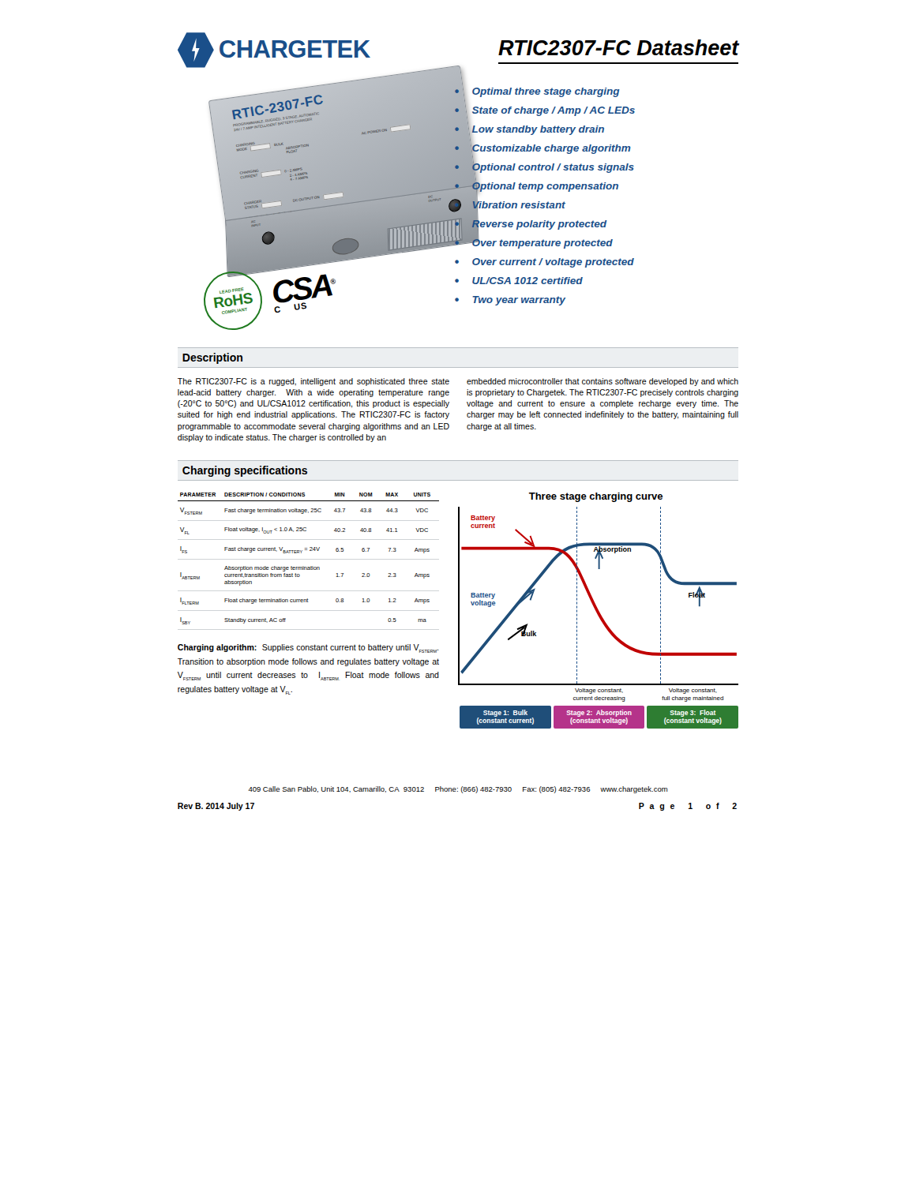CHARGETEK
RTIC2307-FC Datasheet
RTIC-2307-FC
PROGRAMMABLE, RUGGED, 3 STAGE, AUTOMATIC
24V / 7 AMP INTELLIGENT BATTERY CHARGER
CHARGING
MODE BULK
ABSORPTION
FLOAT
CHARGING
CURRENT 0 - 2 AMPS
2 - 4 AMPS
4 - 7 AMPS
AC POWER ON
CHARGER
STATUS DC OUTPUT ON
MAX DC OUTPUT 40VDC 7 AMPS
MAX AC INPUT 120 VAC 60 HZ 3 AMPS
AC
INPUT
DC
OUTPUT
LEAD FREE
RoHS
COMPLIANT
CSA®
C US
Optimal three stage charging
State of charge / Amp / AC LEDs
Low standby battery drain
Customizable charge algorithm
Optional control / status signals
Optional temp compensation
Vibration resistant
Reverse polarity protected
Over temperature protected
Over current / voltage protected
UL/CSA 1012 certified
Two year warranty
Description
The RTIC2307-FC is a rugged, intelligent and sophisticated three state lead-acid battery charger. With a wide operating temperature range (-20°C to 50°C) and UL/CSA1012 certification, this product is especially suited for high end industrial applications. The RTIC2307-FC is factory programmable to accommodate several charging algorithms and an LED display to indicate status. The charger is controlled by an
embedded microcontroller that contains software developed by and which is proprietary to Chargetek. The RTIC2307-FC precisely controls charging voltage and current to ensure a complete recharge every time. The charger may be left connected indefinitely to the battery, maintaining full charge at all times.
Charging specifications
| PARAMETER | DESCRIPTION / CONDITIONS | MIN | NOM | MAX | UNITS |
| --- | --- | --- | --- | --- | --- |
| V FSTERM | Fast charge termination voltage, 25C | 43.7 | 43.8 | 44.3 | VDC |
| V FL | Float voltage, I OUT < 1.0 A, 25C | 40.2 | 40.8 | 41.1 | VDC |
| I FS | Fast charge current, V BATTERY = 24V | 6.5 | 6.7 | 7.3 | Amps |
| I ABTERM | Absorption mode charge termination current,transition from fast to absorption | 1.7 | 2.0 | 2.3 | Amps |
| I FLTERM | Float charge termination current | 0.8 | 1.0 | 1.2 | Amps |
| I SBY | Standby current, AC off | | | 0.5 | ma |
Charging algorithm: Supplies constant current to battery until VFSTERM. Transition to absorption mode follows and regulates battery voltage at VFSTERM until current decreases to IABTERM. Float mode follows and regulates battery voltage at VFL.
Three stage charging curve
Battery
current
Battery
voltage
Bulk
Absorption
Float
Voltage constant,
current decreasing
Voltage constant,
full charge maintained
Stage 1: Bulk
(constant current)
Stage 2: Absorption
(constant voltage)
Stage 3: Float
(constant voltage)
409 Calle San Pablo, Unit 104, Camarillo, CA 93012 Phone: (866) 482-7930 Fax: (805) 482-7936 www.chargetek.com
Rev B. 2014 July 17
P a g e 1 o f 2